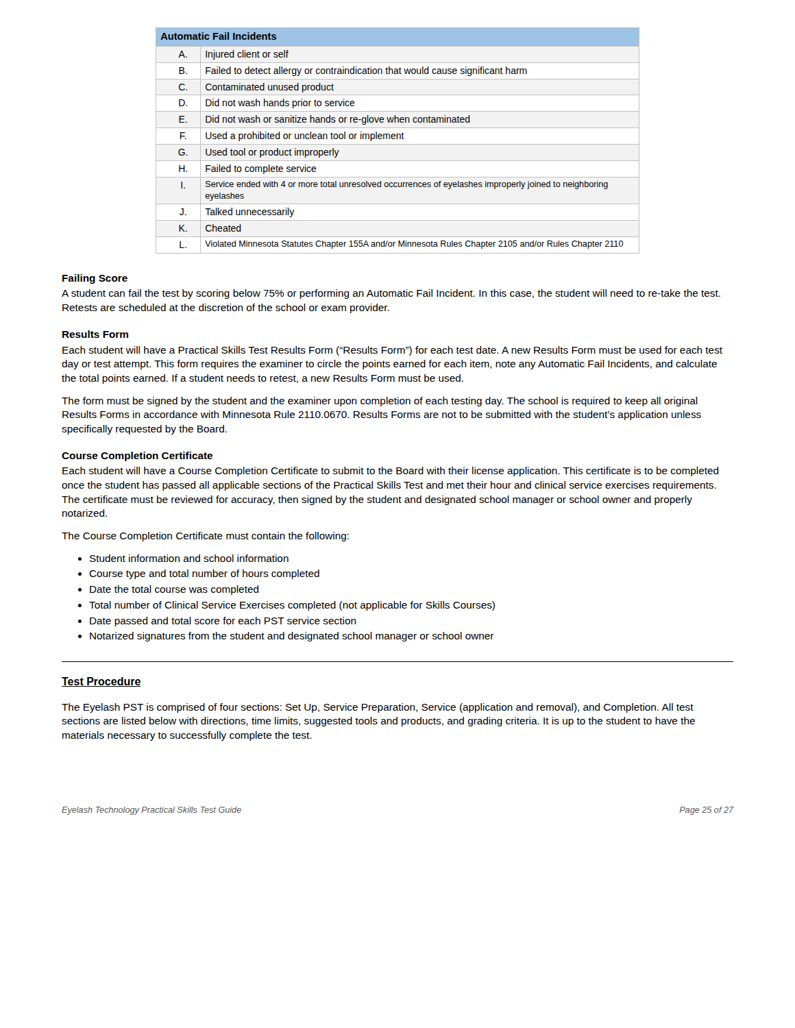| Automatic Fail Incidents |
| --- |
| A. | Injured client or self |
| B. | Failed to detect allergy or contraindication that would cause significant harm |
| C. | Contaminated unused product |
| D. | Did not wash hands prior to service |
| E. | Did not wash or sanitize hands or re-glove when contaminated |
| F. | Used a prohibited or unclean tool or implement |
| G. | Used tool or product improperly |
| H. | Failed to complete service |
| I. | Service ended with 4 or more total unresolved occurrences of eyelashes improperly joined to neighboring eyelashes |
| J. | Talked unnecessarily |
| K. | Cheated |
| L. | Violated Minnesota Statutes Chapter 155A and/or Minnesota Rules Chapter 2105 and/or Rules Chapter 2110 |
Failing Score
A student can fail the test by scoring below 75% or performing an Automatic Fail Incident. In this case, the student will need to re-take the test. Retests are scheduled at the discretion of the school or exam provider.
Results Form
Each student will have a Practical Skills Test Results Form (“Results Form”) for each test date. A new Results Form must be used for each test day or test attempt. This form requires the examiner to circle the points earned for each item, note any Automatic Fail Incidents, and calculate the total points earned. If a student needs to retest, a new Results Form must be used.
The form must be signed by the student and the examiner upon completion of each testing day. The school is required to keep all original Results Forms in accordance with Minnesota Rule 2110.0670. Results Forms are not to be submitted with the student’s application unless specifically requested by the Board.
Course Completion Certificate
Each student will have a Course Completion Certificate to submit to the Board with their license application. This certificate is to be completed once the student has passed all applicable sections of the Practical Skills Test and met their hour and clinical service exercises requirements. The certificate must be reviewed for accuracy, then signed by the student and designated school manager or school owner and properly notarized.
The Course Completion Certificate must contain the following:
Student information and school information
Course type and total number of hours completed
Date the total course was completed
Total number of Clinical Service Exercises completed (not applicable for Skills Courses)
Date passed and total score for each PST service section
Notarized signatures from the student and designated school manager or school owner
Test Procedure
The Eyelash PST is comprised of four sections: Set Up, Service Preparation, Service (application and removal), and Completion. All test sections are listed below with directions, time limits, suggested tools and products, and grading criteria. It is up to the student to have the materials necessary to successfully complete the test.
Eyelash Technology Practical Skills Test Guide Page 25 of 27